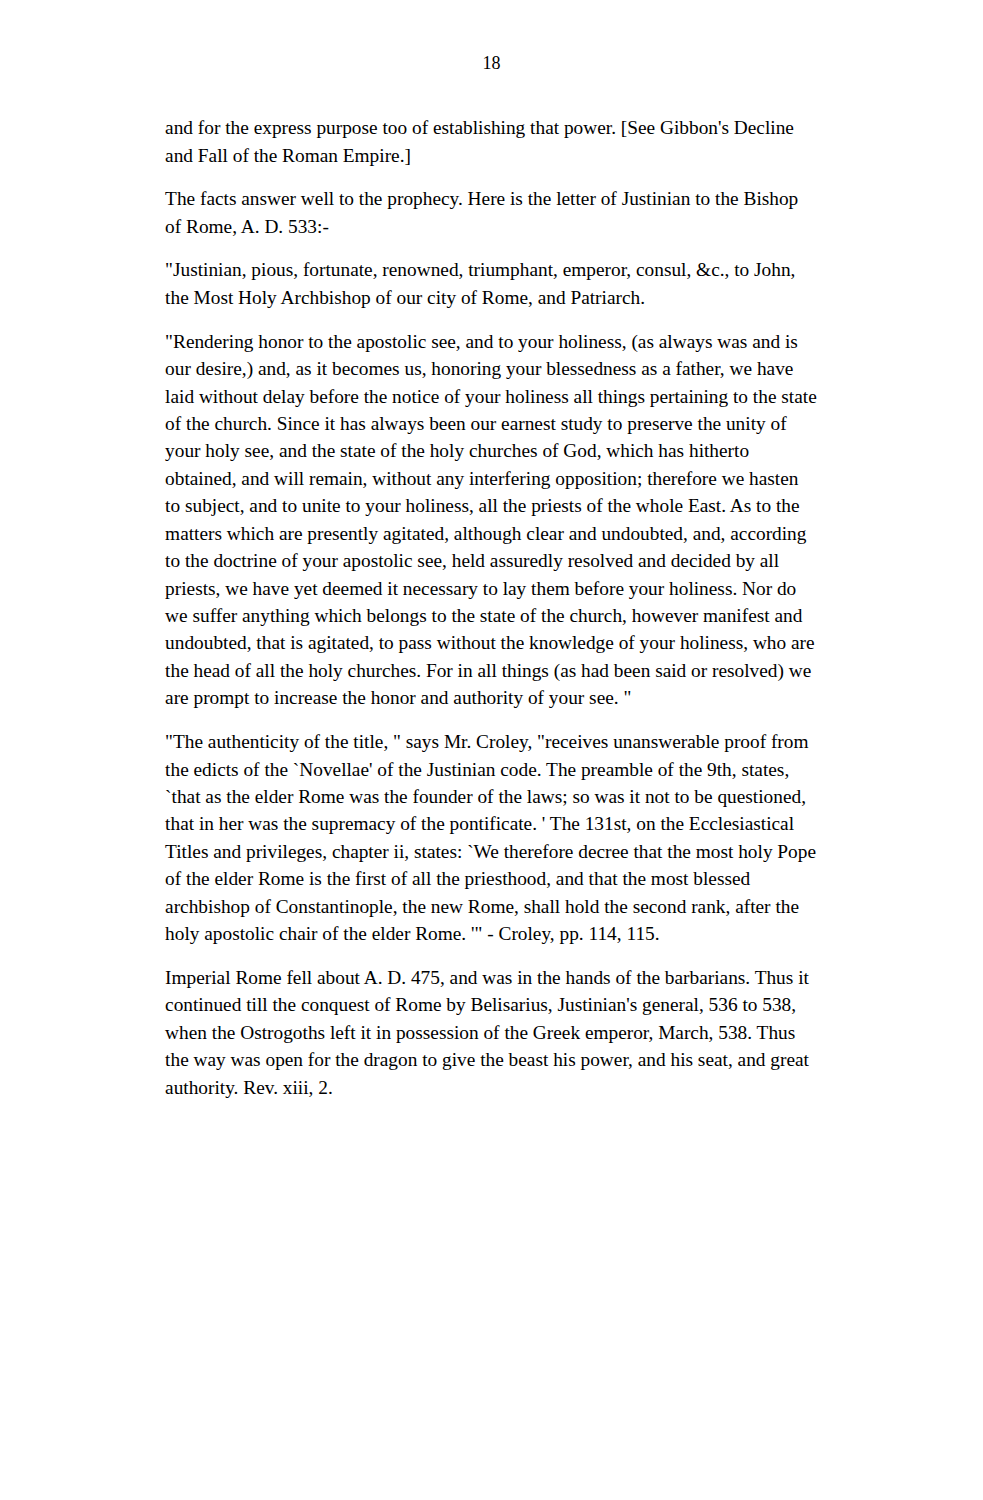18
and for the express purpose too of establishing that power. [See Gibbon's Decline and Fall of the Roman Empire.]
The facts answer well to the prophecy. Here is the letter of Justinian to the Bishop of Rome, A. D. 533:-
"Justinian, pious, fortunate, renowned, triumphant, emperor, consul, &c., to John, the Most Holy Archbishop of our city of Rome, and Patriarch.
"Rendering honor to the apostolic see, and to your holiness, (as always was and is our desire,) and, as it becomes us, honoring your blessedness as a father, we have laid without delay before the notice of your holiness all things pertaining to the state of the church. Since it has always been our earnest study to preserve the unity of your holy see, and the state of the holy churches of God, which has hitherto obtained, and will remain, without any interfering opposition; therefore we hasten to subject, and to unite to your holiness, all the priests of the whole East. As to the matters which are presently agitated, although clear and undoubted, and, according to the doctrine of your apostolic see, held assuredly resolved and decided by all priests, we have yet deemed it necessary to lay them before your holiness. Nor do we suffer anything which belongs to the state of the church, however manifest and undoubted, that is agitated, to pass without the knowledge of your holiness, who are the head of all the holy churches. For in all things (as had been said or resolved) we are prompt to increase the honor and authority of your see. "
"The authenticity of the title, " says Mr. Croley, "receives unanswerable proof from the edicts of the `Novellae' of the Justinian code. The preamble of the 9th, states, `that as the elder Rome was the founder of the laws; so was it not to be questioned, that in her was the supremacy of the pontificate. ' The 131st, on the Ecclesiastical Titles and privileges, chapter ii, states: `We therefore decree that the most holy Pope of the elder Rome is the first of all the priesthood, and that the most blessed archbishop of Constantinople, the new Rome, shall hold the second rank, after the holy apostolic chair of the elder Rome. '" - Croley, pp. 114, 115.
Imperial Rome fell about A. D. 475, and was in the hands of the barbarians. Thus it continued till the conquest of Rome by Belisarius, Justinian's general, 536 to 538, when the Ostrogoths left it in possession of the Greek emperor, March, 538. Thus the way was open for the dragon to give the beast his power, and his seat, and great authority. Rev. xiii, 2.